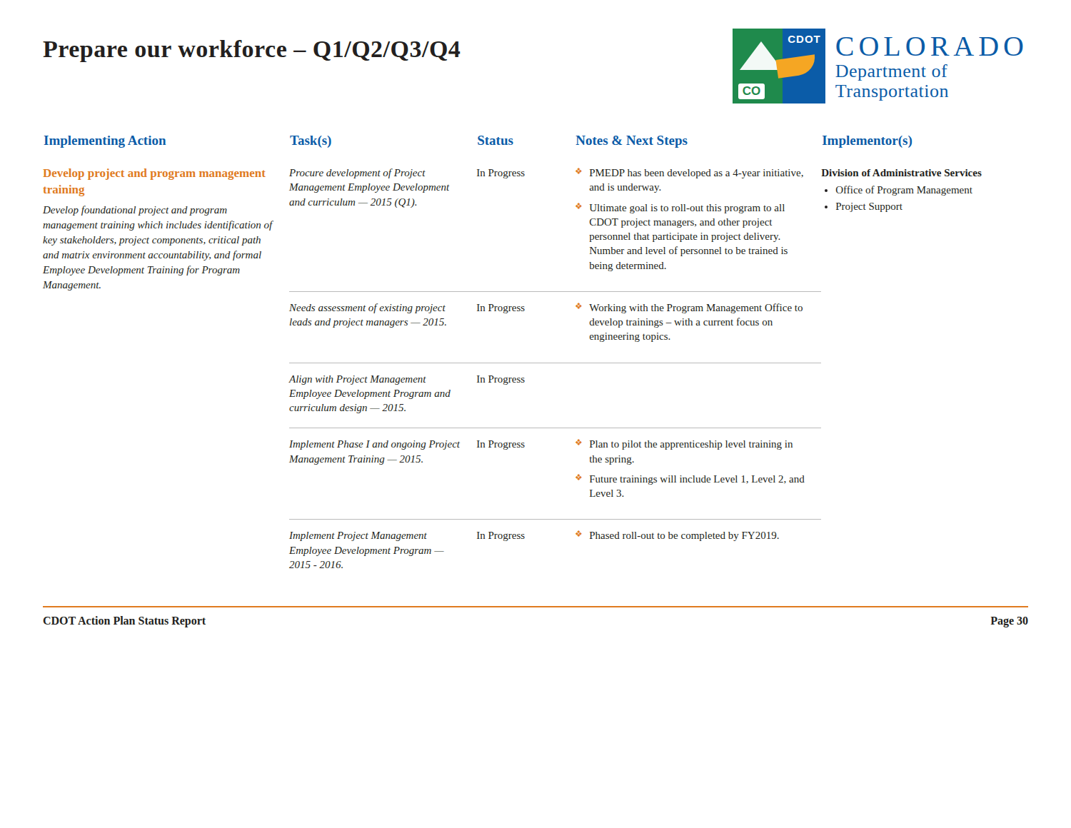Prepare our workforce – Q1/Q2/Q3/Q4
CDOT
CO
COLORADO
Department of
Transportation
| Implementing Action | Task(s) | Status | Notes & Next Steps | Implementor(s) |
| --- | --- | --- | --- | --- |
| Develop project and program management training Develop foundational project and program management training which includes identification of key stakeholders, project components, critical path and matrix environment accountability, and formal Employee Development Training for Program Management. | Procure development of Project Management Employee Development and curriculum — 2015 (Q1). | In Progress | PMEDP has been developed as a 4-year initiative, and is underway. Ultimate goal is to roll-out this program to all CDOT project managers, and other project personnel that participate in project delivery. Number and level of personnel to be trained is being determined. | Division of Administrative Services Office of Program Management Project Support |
| Needs assessment of existing project leads and project managers — 2015. | In Progress | Working with the Program Management Office to develop trainings – with a current focus on engineering topics. |
| Align with Project Management Employee Development Program and curriculum design — 2015. | In Progress | |
| Implement Phase I and ongoing Project Management Training — 2015. | In Progress | Plan to pilot the apprenticeship level training in the spring. Future trainings will include Level 1, Level 2, and Level 3. |
| Implement Project Management Employee Development Program — 2015 - 2016. | In Progress | Phased roll-out to be completed by FY2019. |
CDOT Action Plan Status Report
Page 30